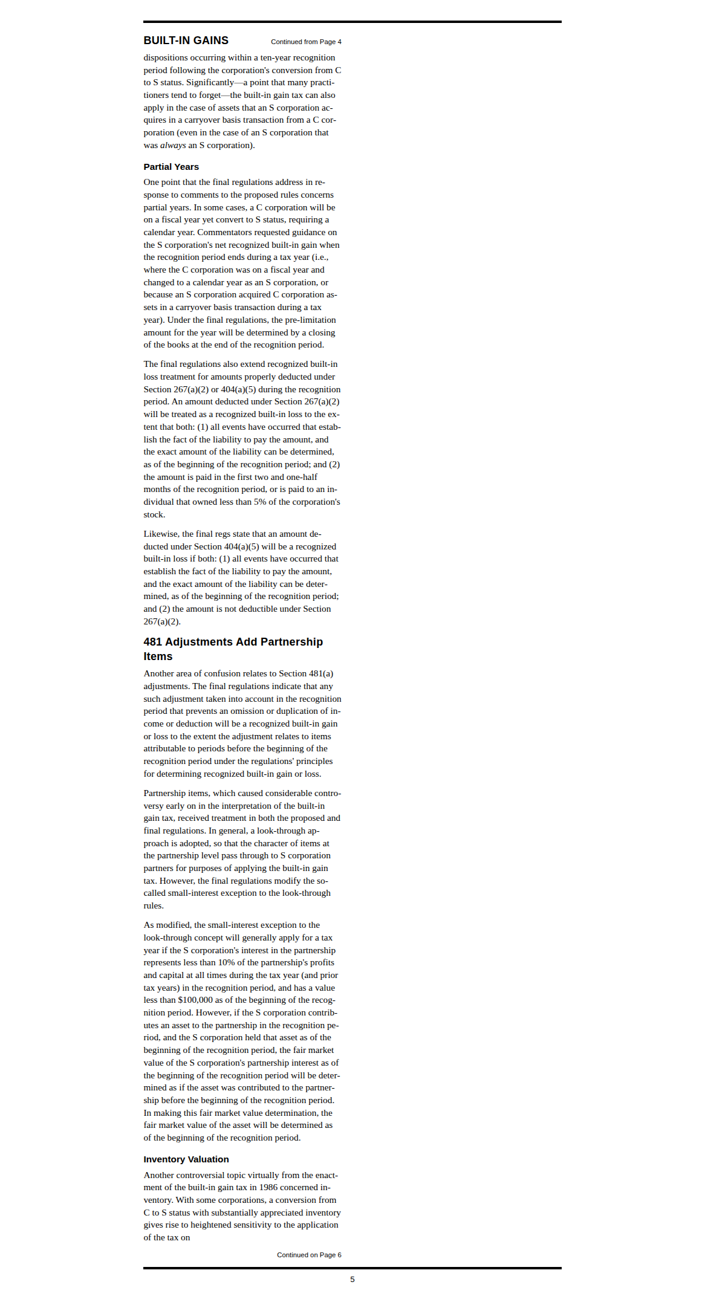TPI
BUILT-IN GAINS
Continued from Page 4
dispositions occurring within a ten-year recognition period following the corporation's conversion from C to S status. Significantly—a point that many practitioners tend to forget—the built-in gain tax can also apply in the case of assets that an S corporation acquires in a carryover basis transaction from a C corporation (even in the case of an S corporation that was always an S corporation).
Partial Years
One point that the final regulations address in response to comments to the proposed rules concerns partial years. In some cases, a C corporation will be on a fiscal year yet convert to S status, requiring a calendar year. Commentators requested guidance on the S corporation's net recognized built-in gain when the recognition period ends during a tax year (i.e., where the C corporation was on a fiscal year and changed to a calendar year as an S corporation, or because an S corporation acquired C corporation assets in a carryover basis transaction during a tax year). Under the final regulations, the pre-limitation amount for the year will be determined by a closing of the books at the end of the recognition period.
The final regulations also extend recognized built-in loss treatment for amounts properly deducted under Section 267(a)(2) or 404(a)(5) during the recognition period. An amount deducted under Section 267(a)(2) will be treated as a recognized built-in loss to the extent that both: (1) all events have occurred that establish the fact of the liability to pay the amount, and the exact amount of the liability can be determined, as of the beginning of the recognition period; and (2) the amount is paid in the first two and one-half months of the recognition period, or is paid to an individual that owned less than 5% of the corporation's stock.
Likewise, the final regs state that an amount deducted under Section 404(a)(5) will be a recognized built-in loss if both: (1) all events have occurred that establish the fact of the liability to pay the amount, and the exact amount of the liability can be determined, as of the beginning of the recognition period; and (2) the amount is not deductible under Section 267(a)(2).
481 Adjustments Add Partnership Items
Another area of confusion relates to Section 481(a) adjustments. The final regulations indicate that any such adjustment taken into account in the recognition period that prevents an omission or duplication of income or deduction will be a recognized built-in gain or loss to the extent the adjustment relates to items attributable to periods before the beginning of the recognition period under the regulations' principles for determining recognized built-in gain or loss.
Partnership items, which caused considerable controversy early on in the interpretation of the built-in gain tax, received treatment in both the proposed and final regulations. In general, a look-through approach is adopted, so that the character of items at the partnership level pass through to S corporation partners for purposes of applying the built-in gain tax. However, the final regulations modify the so-called small-interest exception to the look-through rules.
As modified, the small-interest exception to the look-through concept will generally apply for a tax year if the S corporation's interest in the partnership represents less than 10% of the partnership's profits and capital at all times during the tax year (and prior tax years) in the recognition period, and has a value less than $100,000 as of the beginning of the recognition period. However, if the S corporation contributes an asset to the partnership in the recognition period, and the S corporation held that asset as of the beginning of the recognition period, the fair market value of the S corporation's partnership interest as of the beginning of the recognition period will be determined as if the asset was contributed to the partnership before the beginning of the recognition period. In making this fair market value determination, the fair market value of the asset will be determined as of the beginning of the recognition period.
Inventory Valuation
Another controversial topic virtually from the enactment of the built-in gain tax in 1986 concerned inventory. With some corporations, a conversion from C to S status with substantially appreciated inventory gives rise to heightened sensitivity to the application of the tax on
Continued on Page 6
5